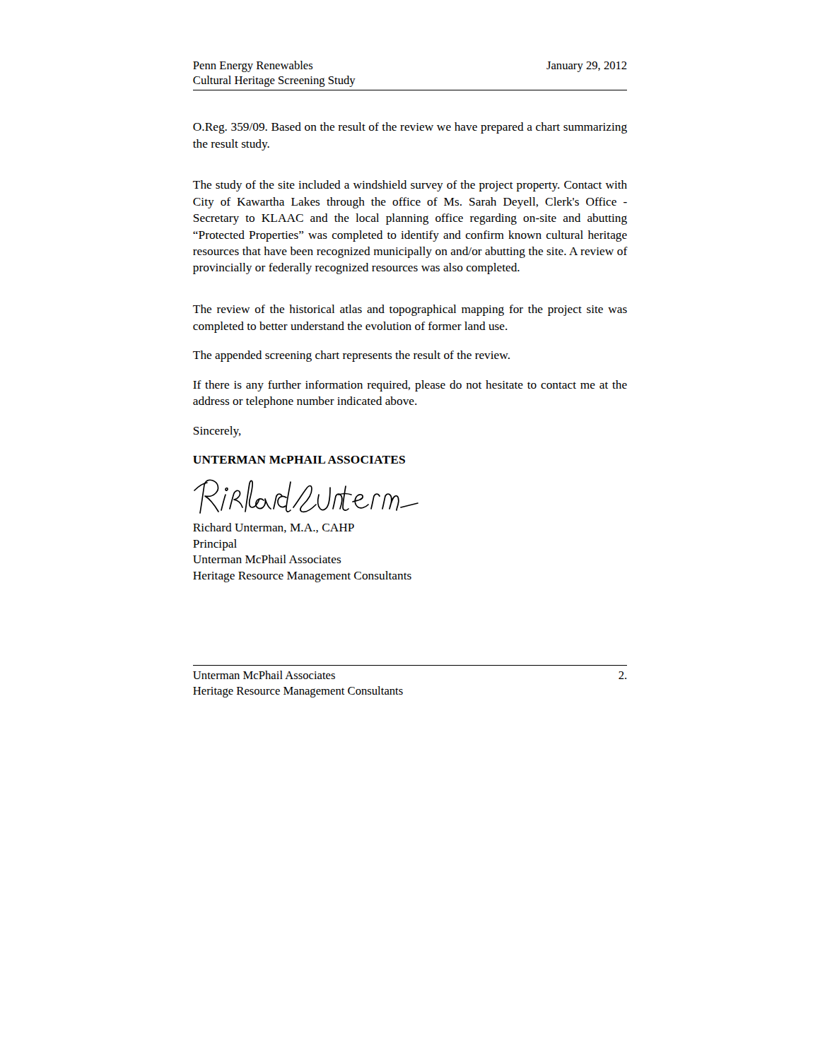Penn Energy Renewables
Cultural Heritage Screening Study
January 29, 2012
O.Reg. 359/09. Based on the result of the review we have prepared a chart summarizing the result study.
The study of the site included a windshield survey of the project property. Contact with City of Kawartha Lakes through the office of Ms. Sarah Deyell, Clerk's Office - Secretary to KLAAC and the local planning office regarding on-site and abutting “Protected Properties” was completed to identify and confirm known cultural heritage resources that have been recognized municipally on and/or abutting the site. A review of provincially or federally recognized resources was also completed.
The review of the historical atlas and topographical mapping for the project site was completed to better understand the evolution of former land use.
The appended screening chart represents the result of the review.
If there is any further information required, please do not hesitate to contact me at the address or telephone number indicated above.
Sincerely,
UNTERMAN McPHAIL ASSOCIATES
Richard Unterman, M.A., CAHP
Principal
Unterman McPhail Associates
Heritage Resource Management Consultants
Unterman McPhail Associates
Heritage Resource Management Consultants
2.